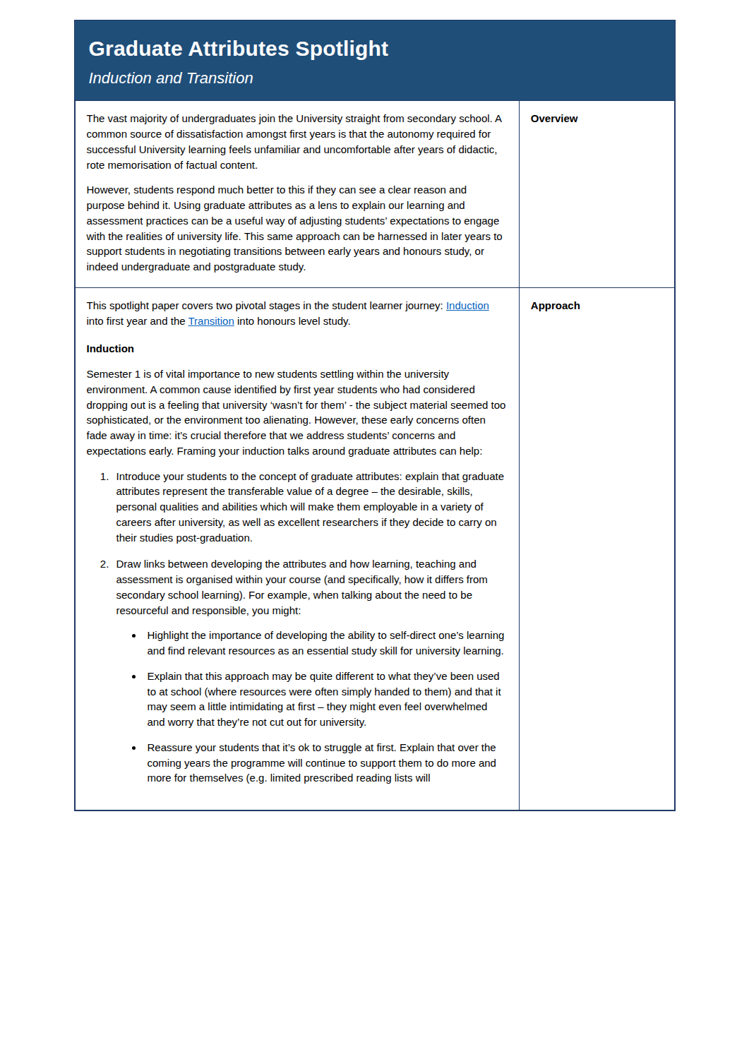Graduate Attributes Spotlight
Induction and Transition
| The vast majority of undergraduates join the University straight from secondary school. A common source of dissatisfaction amongst first years is that the autonomy required for successful University learning feels unfamiliar and uncomfortable after years of didactic, rote memorisation of factual content. However, students respond much better to this if they can see a clear reason and purpose behind it. Using graduate attributes as a lens to explain our learning and assessment practices can be a useful way of adjusting students’ expectations to engage with the realities of university life. This same approach can be harnessed in later years to support students in negotiating transitions between early years and honours study, or indeed undergraduate and postgraduate study. | Overview |
| This spotlight paper covers two pivotal stages in the student learner journey: Induction into first year and the Transition into honours level study. Induction Semester 1 is of vital importance to new students settling within the university environment. A common cause identified by first year students who had considered dropping out is a feeling that university ‘wasn’t for them’ - the subject material seemed too sophisticated, or the environment too alienating. However, these early concerns often fade away in time: it’s crucial therefore that we address students’ concerns and expectations early. Framing your induction talks around graduate attributes can help: Introduce your students to the concept of graduate attributes: explain that graduate attributes represent the transferable value of a degree – the desirable, skills, personal qualities and abilities which will make them employable in a variety of careers after university, as well as excellent researchers if they decide to carry on their studies post-graduation. Draw links between developing the attributes and how learning, teaching and assessment is organised within your course (and specifically, how it differs from secondary school learning). For example, when talking about the need to be resourceful and responsible, you might: Highlight the importance of developing the ability to self-direct one’s learning and find relevant resources as an essential study skill for university learning. Explain that this approach may be quite different to what they’ve been used to at school (where resources were often simply handed to them) and that it may seem a little intimidating at first – they might even feel overwhelmed and worry that they’re not cut out for university. Reassure your students that it’s ok to struggle at first. Explain that over the coming years the programme will continue to support them to do more and more for themselves (e.g. limited prescribed reading lists will | Approach |